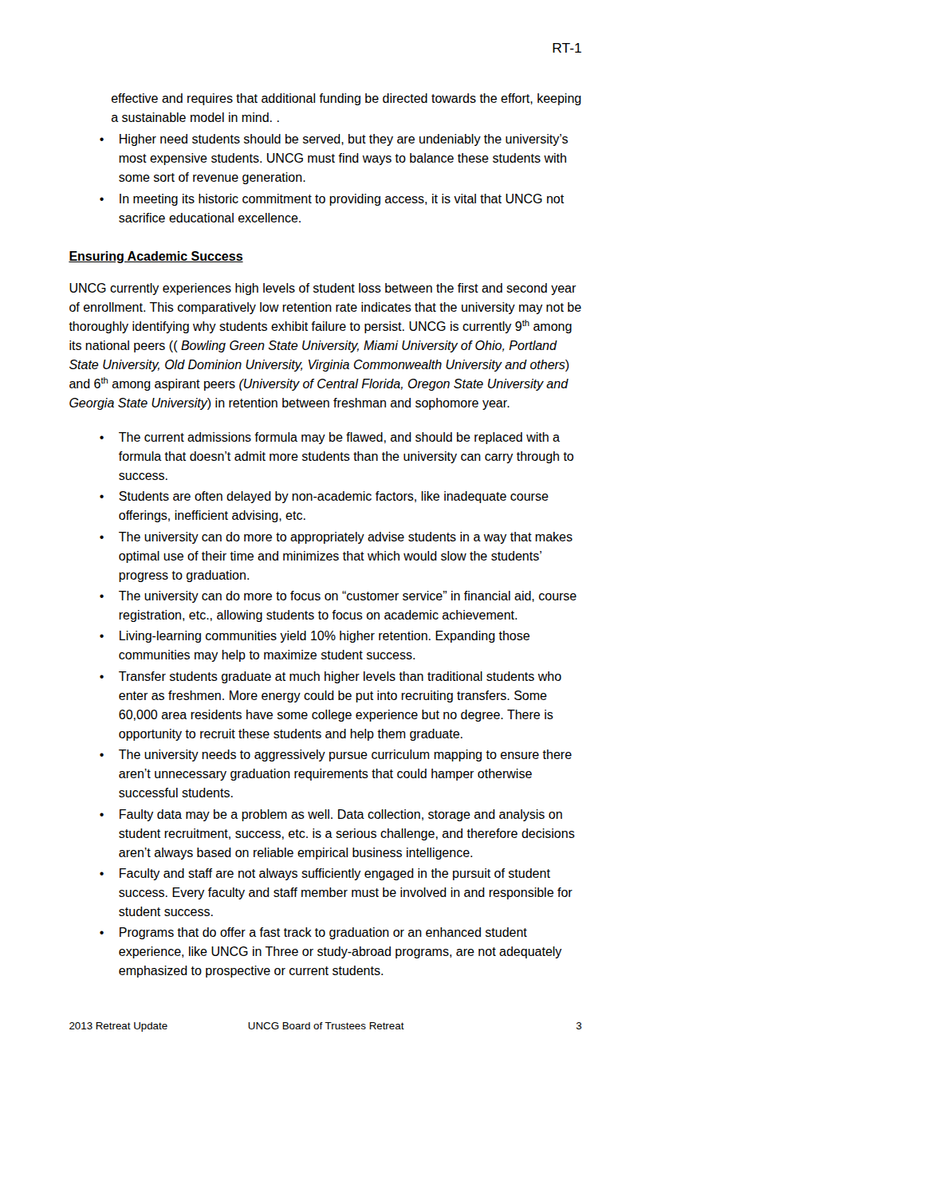RT-1
effective and requires that additional funding be directed towards the effort, keeping a sustainable model in mind. .
Higher need students should be served, but they are undeniably the university’s most expensive students. UNCG must find ways to balance these students with some sort of revenue generation.
In meeting its historic commitment to providing access, it is vital that UNCG not sacrifice educational excellence.
Ensuring Academic Success
UNCG currently experiences high levels of student loss between the first and second year of enrollment. This comparatively low retention rate indicates that the university may not be thoroughly identifying why students exhibit failure to persist. UNCG is currently 9th among its national peers (( Bowling Green State University, Miami University of Ohio, Portland State University, Old Dominion University, Virginia Commonwealth University and others) and 6th among aspirant peers (University of Central Florida, Oregon State University and Georgia State University) in retention between freshman and sophomore year.
The current admissions formula may be flawed, and should be replaced with a formula that doesn’t admit more students than the university can carry through to success.
Students are often delayed by non-academic factors, like inadequate course offerings, inefficient advising, etc.
The university can do more to appropriately advise students in a way that makes optimal use of their time and minimizes that which would slow the students’ progress to graduation.
The university can do more to focus on “customer service” in financial aid, course registration, etc., allowing students to focus on academic achievement.
Living-learning communities yield 10% higher retention. Expanding those communities may help to maximize student success.
Transfer students graduate at much higher levels than traditional students who enter as freshmen. More energy could be put into recruiting transfers. Some 60,000 area residents have some college experience but no degree. There is opportunity to recruit these students and help them graduate.
The university needs to aggressively pursue curriculum mapping to ensure there aren’t unnecessary graduation requirements that could hamper otherwise successful students.
Faulty data may be a problem as well. Data collection, storage and analysis on student recruitment, success, etc. is a serious challenge, and therefore decisions aren’t always based on reliable empirical business intelligence.
Faculty and staff are not always sufficiently engaged in the pursuit of student success. Every faculty and staff member must be involved in and responsible for student success.
Programs that do offer a fast track to graduation or an enhanced student experience, like UNCG in Three or study-abroad programs, are not adequately emphasized to prospective or current students.
2013 Retreat Update
UNCG Board of Trustees Retreat
3